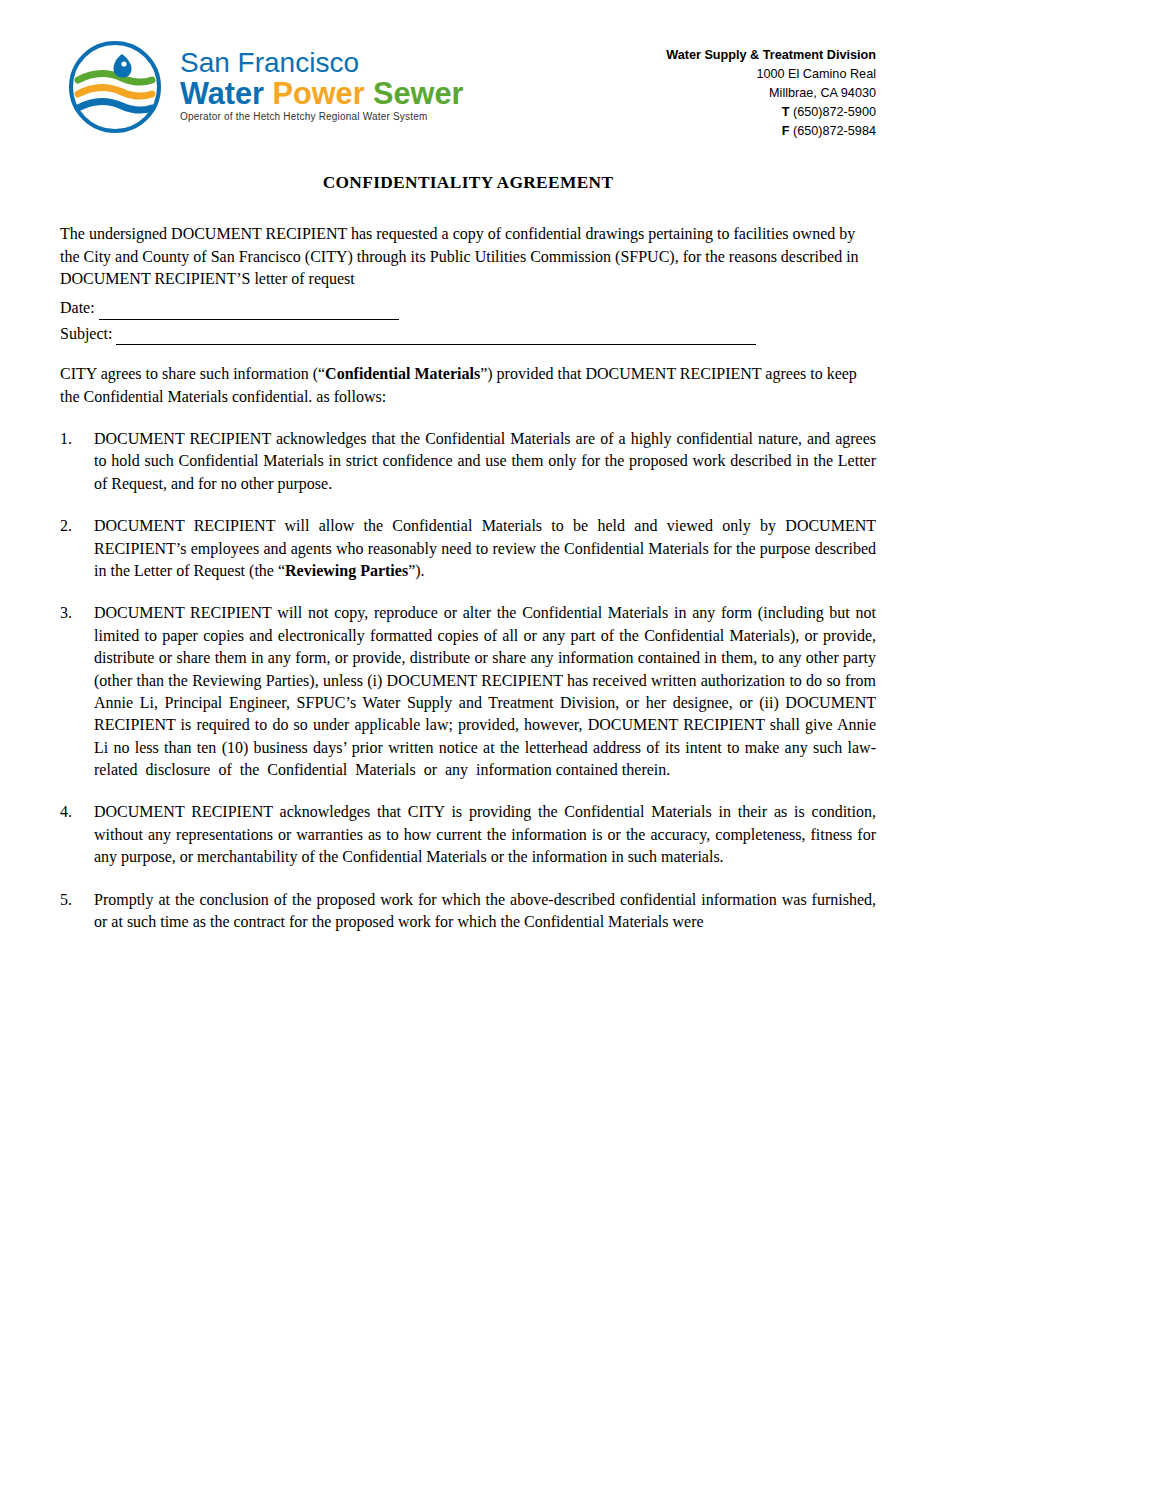San Francisco
Water Power Sewer
Operator of the Hetch Hetchy Regional Water System
Water Supply & Treatment Division
1000 El Camino Real
Millbrae, CA 94030
T (650)872-5900
F (650)872-5984
CONFIDENTIALITY AGREEMENT
The undersigned DOCUMENT RECIPIENT has requested a copy of confidential drawings pertaining to facilities owned by the City and County of San Francisco (CITY) through its Public Utilities Commission (SFPUC), for the reasons described in DOCUMENT RECIPIENT’S letter of request
Date:
Subject:
CITY agrees to share such information (“Confidential Materials”) provided that DOCUMENT RECIPIENT agrees to keep the Confidential Materials confidential. as follows:
DOCUMENT RECIPIENT acknowledges that the Confidential Materials are of a highly confidential nature, and agrees to hold such Confidential Materials in strict confidence and use them only for the proposed work described in the Letter of Request, and for no other purpose.
DOCUMENT RECIPIENT will allow the Confidential Materials to be held and viewed only by DOCUMENT RECIPIENT’s employees and agents who reasonably need to review the Confidential Materials for the purpose described in the Letter of Request (the “Reviewing Parties”).
DOCUMENT RECIPIENT will not copy, reproduce or alter the Confidential Materials in any form (including but not limited to paper copies and electronically formatted copies of all or any part of the Confidential Materials), or provide, distribute or share them in any form, or provide, distribute or share any information contained in them, to any other party (other than the Reviewing Parties), unless (i) DOCUMENT RECIPIENT has received written authorization to do so from Annie Li, Principal Engineer, SFPUC’s Water Supply and Treatment Division, or her designee, or (ii) DOCUMENT RECIPIENT is required to do so under applicable law; provided, however, DOCUMENT RECIPIENT shall give Annie Li no less than ten (10) business days’ prior written notice at the letterhead address of its intent to make any such law- related disclosure of the Confidential Materials or any information contained therein.
DOCUMENT RECIPIENT acknowledges that CITY is providing the Confidential Materials in their as is condition, without any representations or warranties as to how current the information is or the accuracy, completeness, fitness for any purpose, or merchantability of the Confidential Materials or the information in such materials.
Promptly at the conclusion of the proposed work for which the above-described confidential information was furnished, or at such time as the contract for the proposed work for which the Confidential Materials were